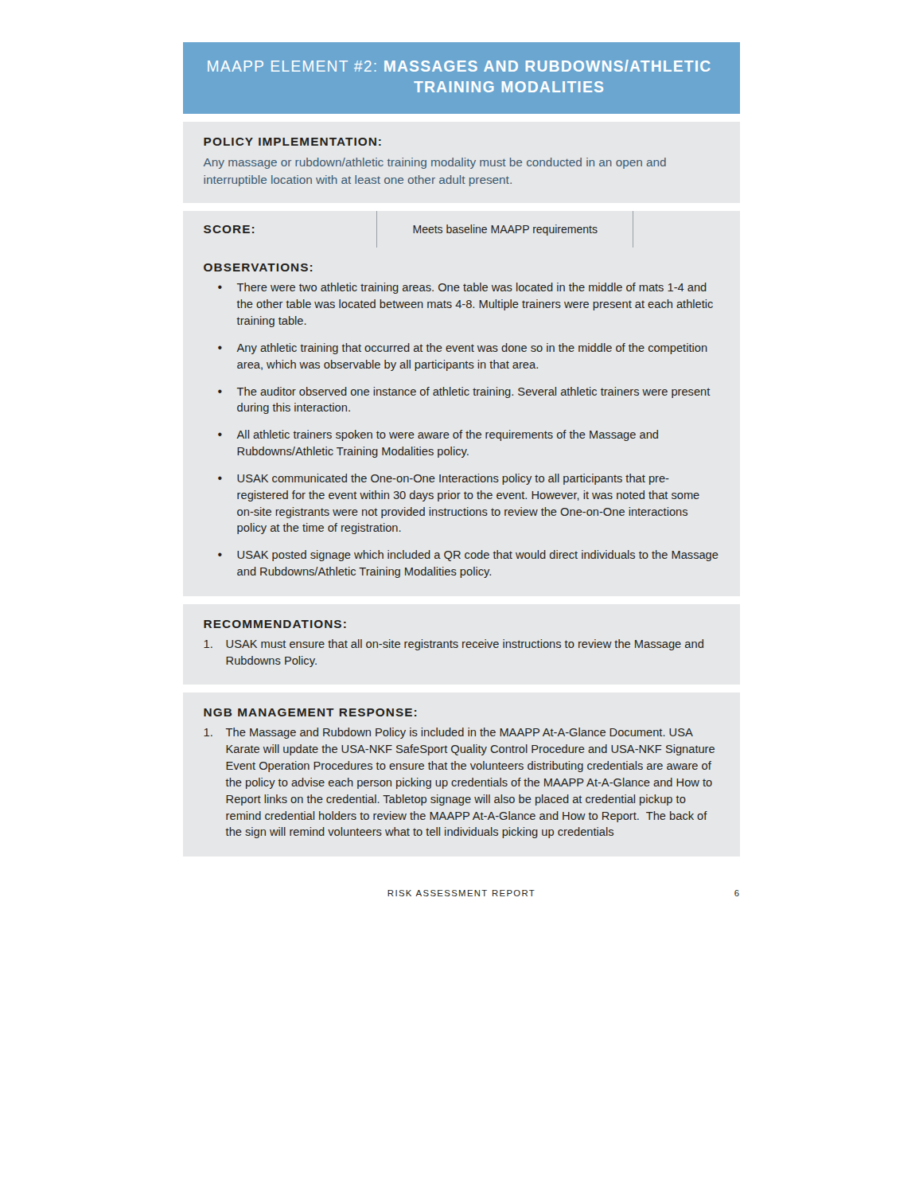MAAPP ELEMENT #2: MASSAGES AND RUBDOWNS/ATHLETIC
TRAINING MODALITIES
POLICY IMPLEMENTATION:
Any massage or rubdown/athletic training modality must be conducted in an open and interruptible location with at least one other adult present.
SCORE:
Meets baseline MAAPP requirements
OBSERVATIONS:
There were two athletic training areas. One table was located in the middle of mats 1-4 and the other table was located between mats 4-8. Multiple trainers were present at each athletic training table.
Any athletic training that occurred at the event was done so in the middle of the competition area, which was observable by all participants in that area.
The auditor observed one instance of athletic training. Several athletic trainers were present during this interaction.
All athletic trainers spoken to were aware of the requirements of the Massage and Rubdowns/Athletic Training Modalities policy.
USAK communicated the One-on-One Interactions policy to all participants that pre-registered for the event within 30 days prior to the event. However, it was noted that some on-site registrants were not provided instructions to review the One-on-One interactions policy at the time of registration.
USAK posted signage which included a QR code that would direct individuals to the Massage and Rubdowns/Athletic Training Modalities policy.
RECOMMENDATIONS:
USAK must ensure that all on-site registrants receive instructions to review the Massage and Rubdowns Policy.
NGB MANAGEMENT RESPONSE:
The Massage and Rubdown Policy is included in the MAAPP At-A-Glance Document. USA Karate will update the USA-NKF SafeSport Quality Control Procedure and USA-NKF Signature Event Operation Procedures to ensure that the volunteers distributing credentials are aware of the policy to advise each person picking up credentials of the MAAPP At-A-Glance and How to Report links on the credential. Tabletop signage will also be placed at credential pickup to remind credential holders to review the MAAPP At-A-Glance and How to Report. The back of the sign will remind volunteers what to tell individuals picking up credentials
RISK ASSESSMENT REPORT 6